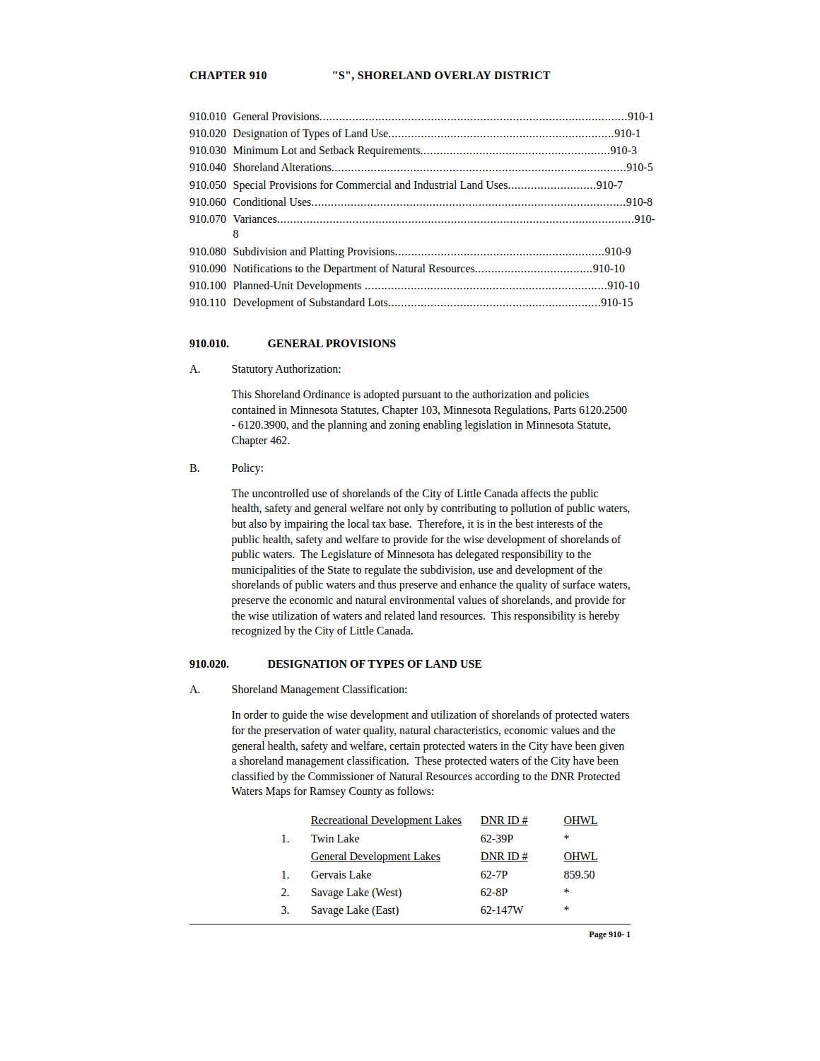CHAPTER 910"S", SHORELAND OVERLAY DISTRICT
| 910.010 | General Provisions .............................................................................................. 910-1 |
| 910.020 | Designation of Types of Land Use ..................................................................... 910-1 |
| 910.030 | Minimum Lot and Setback Requirements .......................................................... 910-3 |
| 910.040 | Shoreland Alterations .......................................................................................... 910-5 |
| 910.050 | Special Provisions for Commercial and Industrial Land Uses ........................... 910-7 |
| 910.060 | Conditional Uses ................................................................................................ 910-8 |
| 910.070 | Variances ............................................................................................................. 910-8 |
| 910.080 | Subdivision and Platting Provisions ................................................................ 910-9 |
| 910.090 | Notifications to the Department of Natural Resources .................................... 910-10 |
| 910.100 | Planned-Unit Developments .......................................................................... 910-10 |
| 910.110 | Development of Substandard Lots ................................................................. 910-15 |
910.010. GENERAL PROVISIONS
A. Statutory Authorization:
This Shoreland Ordinance is adopted pursuant to the authorization and policies contained in Minnesota Statutes, Chapter 103, Minnesota Regulations, Parts 6120.2500 - 6120.3900, and the planning and zoning enabling legislation in Minnesota Statute, Chapter 462.
B. Policy:
The uncontrolled use of shorelands of the City of Little Canada affects the public health, safety and general welfare not only by contributing to pollution of public waters, but also by impairing the local tax base. Therefore, it is in the best interests of the public health, safety and welfare to provide for the wise development of shorelands of public waters. The Legislature of Minnesota has delegated responsibility to the municipalities of the State to regulate the subdivision, use and development of the shorelands of public waters and thus preserve and enhance the quality of surface waters, preserve the economic and natural environmental values of shorelands, and provide for the wise utilization of waters and related land resources. This responsibility is hereby recognized by the City of Little Canada.
910.020. DESIGNATION OF TYPES OF LAND USE
A. Shoreland Management Classification:
In order to guide the wise development and utilization of shorelands of protected waters for the preservation of water quality, natural characteristics, economic values and the general health, safety and welfare, certain protected waters in the City have been given a shoreland management classification. These protected waters of the City have been classified by the Commissioner of Natural Resources according to the DNR Protected Waters Maps for Ramsey County as follows:
| | Recreational Development Lakes | DNR ID # | OHWL |
| 1. | Twin Lake | 62-39P | * |
| | General Development Lakes | DNR ID # | OHWL |
| 1. | Gervais Lake | 62-7P | 859.50 |
| 2. | Savage Lake (West) | 62-8P | * |
| 3. | Savage Lake (East) | 62-147W | * |
Page 910- 1